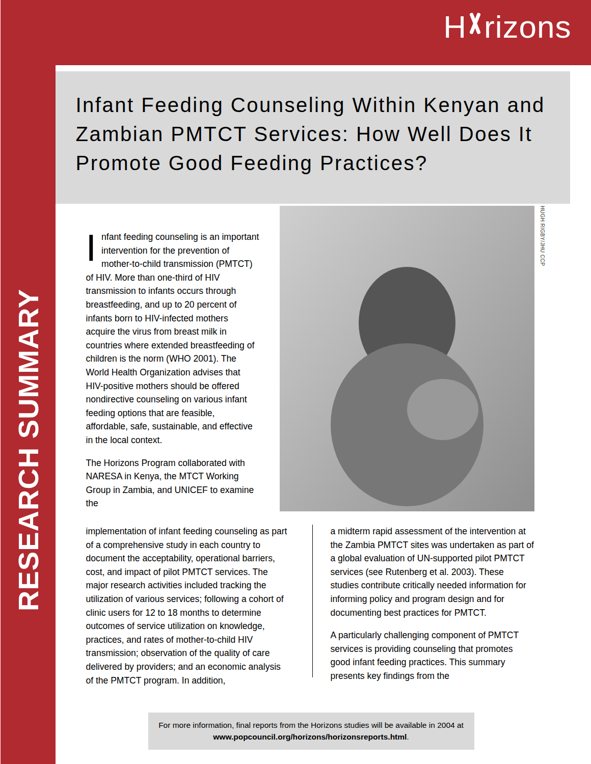H rizons
RESEARCH SUMMARY
Infant Feeding Counseling Within Kenyan and Zambian PMTCT Services: How Well Does It Promote Good Feeding Practices?
HUGH RIGBY/JHU CCP
Infant feeding counseling is an important intervention for the prevention of mother-to-child transmission (PMTCT) of HIV. More than one-third of HIV transmission to infants occurs through breastfeeding, and up to 20 percent of infants born to HIV-infected mothers acquire the virus from breast milk in countries where extended breastfeeding of children is the norm (WHO 2001). The World Health Organization advises that HIV-positive mothers should be offered nondirective counseling on various infant feeding options that are feasible, affordable, safe, sustainable, and effective in the local context.
The Horizons Program collaborated with NARESA in Kenya, the MTCT Working Group in Zambia, and UNICEF to examine the
implementation of infant feeding counseling as part of a comprehensive study in each country to document the acceptability, operational barriers, cost, and impact of pilot PMTCT services. The major research activities included tracking the utilization of various services; following a cohort of clinic users for 12 to 18 months to determine outcomes of service utilization on knowledge, practices, and rates of mother-to-child HIV transmission; observation of the quality of care delivered by providers; and an economic analysis of the PMTCT program. In addition,
a midterm rapid assessment of the intervention at the Zambia PMTCT sites was undertaken as part of a global evaluation of UN-supported pilot PMTCT services (see Rutenberg et al. 2003). These studies contribute critically needed information for informing policy and program design and for documenting best practices for PMTCT.
A particularly challenging component of PMTCT services is providing counseling that promotes good infant feeding practices. This summary presents key findings from the
For more information, final reports from the Horizons studies will be available in 2004 at www.popcouncil.org/horizons/horizonsreports.html.